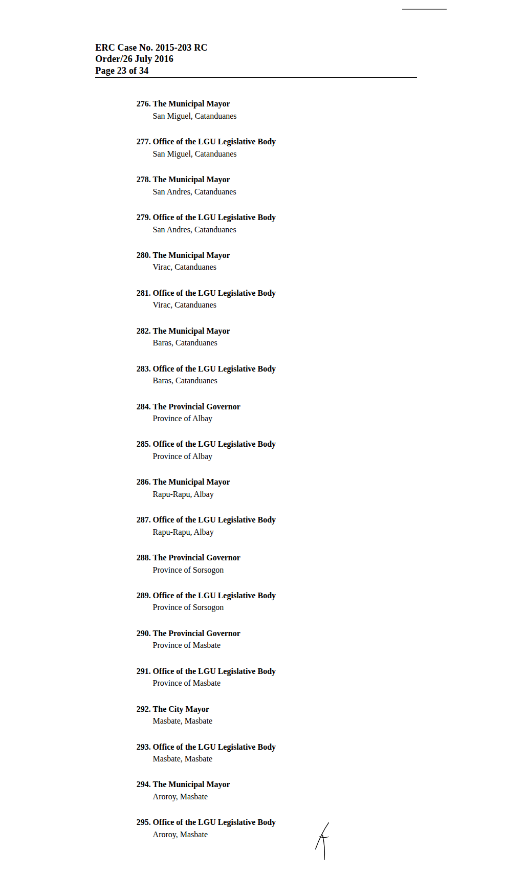ERC Case No. 2015-203 RC Order/26 July 2016 Page 23 of 34
276. The Municipal Mayor San Miguel, Catanduanes
277. Office of the LGU Legislative Body San Miguel, Catanduanes
278. The Municipal Mayor San Andres, Catanduanes
279. Office of the LGU Legislative Body San Andres, Catanduanes
280. The Municipal Mayor Virac, Catanduanes
281. Office of the LGU Legislative Body Virac, Catanduanes
282. The Municipal Mayor Baras, Catanduanes
283. Office of the LGU Legislative Body Baras, Catanduanes
284. The Provincial Governor Province of Albay
285. Office of the LGU Legislative Body Province of Albay
286. The Municipal Mayor Rapu-Rapu, Albay
287. Office of the LGU Legislative Body Rapu-Rapu, Albay
288. The Provincial Governor Province of Sorsogon
289. Office of the LGU Legislative Body Province of Sorsogon
290. The Provincial Governor Province of Masbate
291. Office of the LGU Legislative Body Province of Masbate
292. The City Mayor Masbate, Masbate
293. Office of the LGU Legislative Body Masbate, Masbate
294. The Municipal Mayor Aroroy, Masbate
295. Office of the LGU Legislative Body Aroroy, Masbate